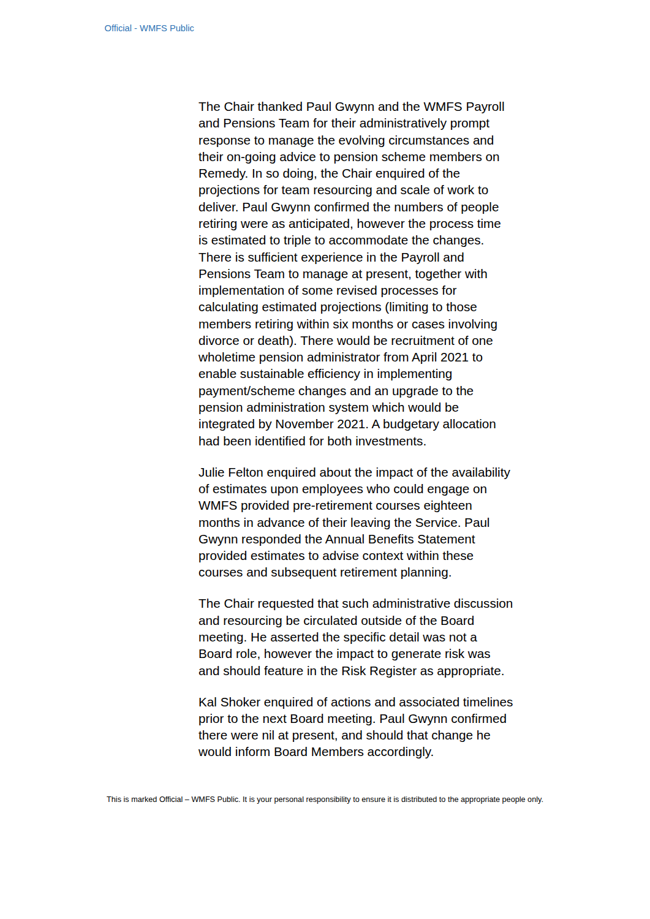Official - WMFS Public
The Chair thanked Paul Gwynn and the WMFS Payroll and Pensions Team for their administratively prompt response to manage the evolving circumstances and their on-going advice to pension scheme members on Remedy. In so doing, the Chair enquired of the projections for team resourcing and scale of work to deliver. Paul Gwynn confirmed the numbers of people retiring were as anticipated, however the process time is estimated to triple to accommodate the changes. There is sufficient experience in the Payroll and Pensions Team to manage at present, together with implementation of some revised processes for calculating estimated projections (limiting to those members retiring within six months or cases involving divorce or death). There would be recruitment of one wholetime pension administrator from April 2021 to enable sustainable efficiency in implementing payment/scheme changes and an upgrade to the pension administration system which would be integrated by November 2021. A budgetary allocation had been identified for both investments.
Julie Felton enquired about the impact of the availability of estimates upon employees who could engage on WMFS provided pre-retirement courses eighteen months in advance of their leaving the Service. Paul Gwynn responded the Annual Benefits Statement provided estimates to advise context within these courses and subsequent retirement planning.
The Chair requested that such administrative discussion and resourcing be circulated outside of the Board meeting. He asserted the specific detail was not a Board role, however the impact to generate risk was and should feature in the Risk Register as appropriate.
Kal Shoker enquired of actions and associated timelines prior to the next Board meeting. Paul Gwynn confirmed there were nil at present, and should that change he would inform Board Members accordingly.
This is marked Official – WMFS Public. It is your personal responsibility to ensure it is distributed to the appropriate people only.